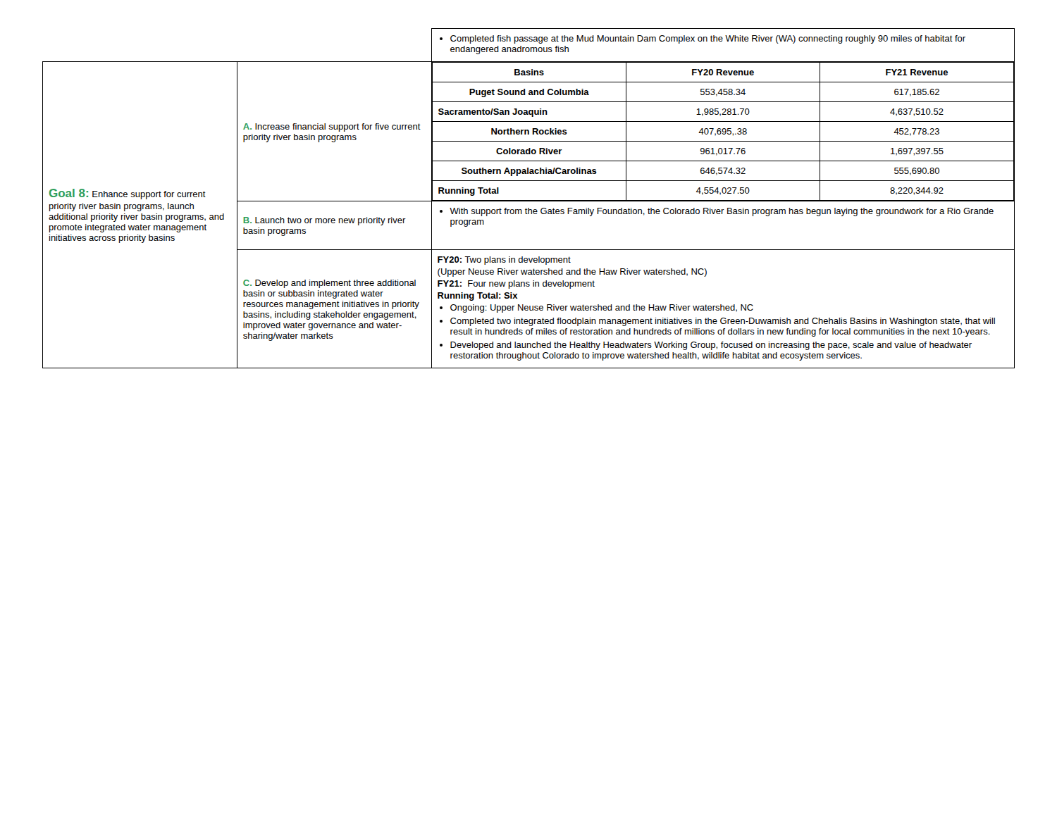| | | Completed fish passage at the Mud Mountain Dam Complex on the White River (WA) connecting roughly 90 miles of habitat for endangered anadromous fish |
| Goal 8: Enhance support for current priority river basin programs, launch additional priority river basin programs, and promote integrated water management initiatives across priority basins | A. Increase financial support for five current priority river basin programs | / Basins / FY20 Revenue / FY21 Revenue / / --- / --- / --- / / Puget Sound and Columbia / 553,458.34 / 617,185.62 / / Sacramento/San Joaquin / 1,985,281.70 / 4,637,510.52 / / Northern Rockies / 407,695,.38 / 452,778.23 / / Colorado River / 961,017.76 / 1,697,397.55 / / Southern Appalachia/Carolinas / 646,574.32 / 555,690.80 / / Running Total / 4,554,027.50 / 8,220,344.92 / |
| B. Launch two or more new priority river basin programs | With support from the Gates Family Foundation, the Colorado River Basin program has begun laying the groundwork for a Rio Grande program |
| C. Develop and implement three additional basin or subbasin integrated water resources management initiatives in priority basins, including stakeholder engagement, improved water governance and water-sharing/water markets | FY20: Two plans in development (Upper Neuse River watershed and the Haw River watershed, NC) FY21: Four new plans in development Running Total: Six Ongoing: Upper Neuse River watershed and the Haw River watershed, NC Completed two integrated floodplain management initiatives in the Green-Duwamish and Chehalis Basins in Washington state, that will result in hundreds of miles of restoration and hundreds of millions of dollars in new funding for local communities in the next 10-years. Developed and launched the Healthy Headwaters Working Group, focused on increasing the pace, scale and value of headwater restoration throughout Colorado to improve watershed health, wildlife habitat and ecosystem services. |